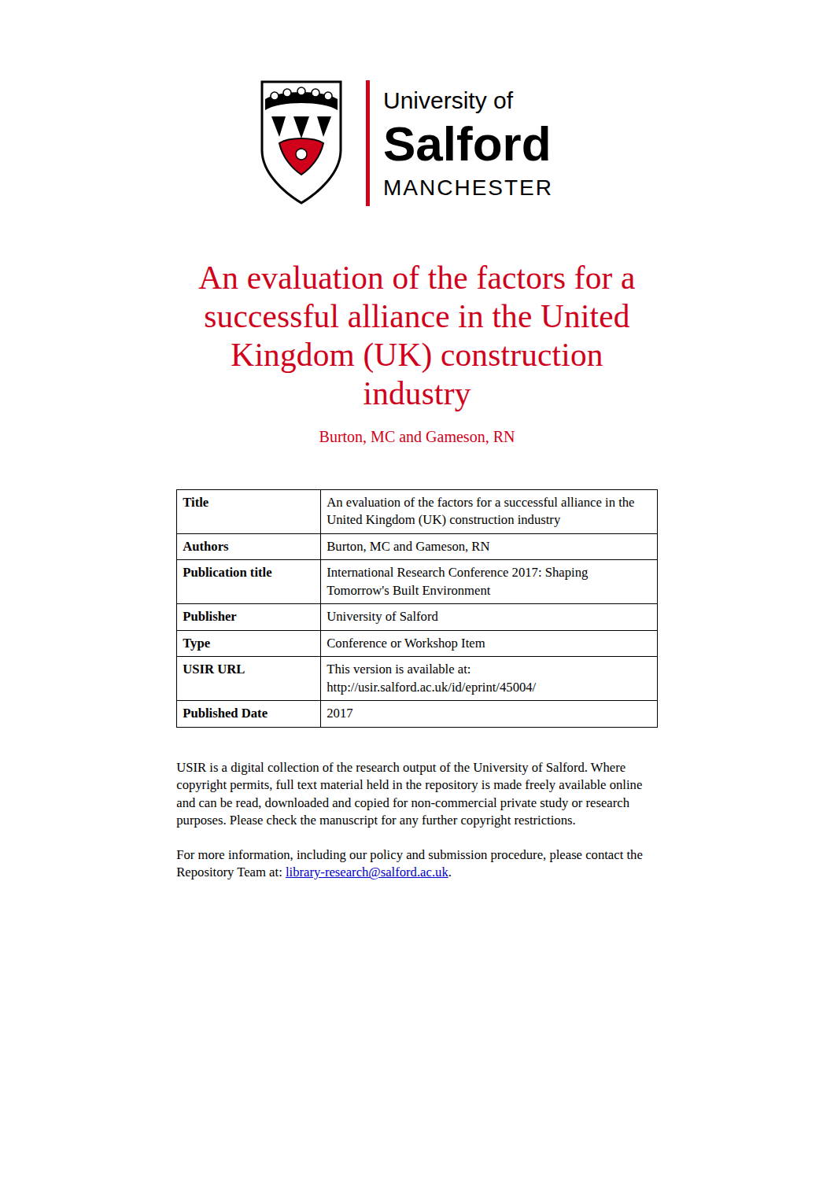University of Salford MANCHESTER
An evaluation of the factors for a successful alliance in the United Kingdom (UK) construction industry
Burton, MC and Gameson, RN
| Title | An evaluation of the factors for a successful alliance in the United Kingdom (UK) construction industry |
| Authors | Burton, MC and Gameson, RN |
| Publication title | International Research Conference 2017: Shaping Tomorrow's Built Environment |
| Publisher | University of Salford |
| Type | Conference or Workshop Item |
| USIR URL | This version is available at: http://usir.salford.ac.uk/id/eprint/45004/ |
| Published Date | 2017 |
USIR is a digital collection of the research output of the University of Salford. Where copyright permits, full text material held in the repository is made freely available online and can be read, downloaded and copied for non-commercial private study or research purposes. Please check the manuscript for any further copyright restrictions.
For more information, including our policy and submission procedure, please contact the Repository Team at: library-research@salford.ac.uk.